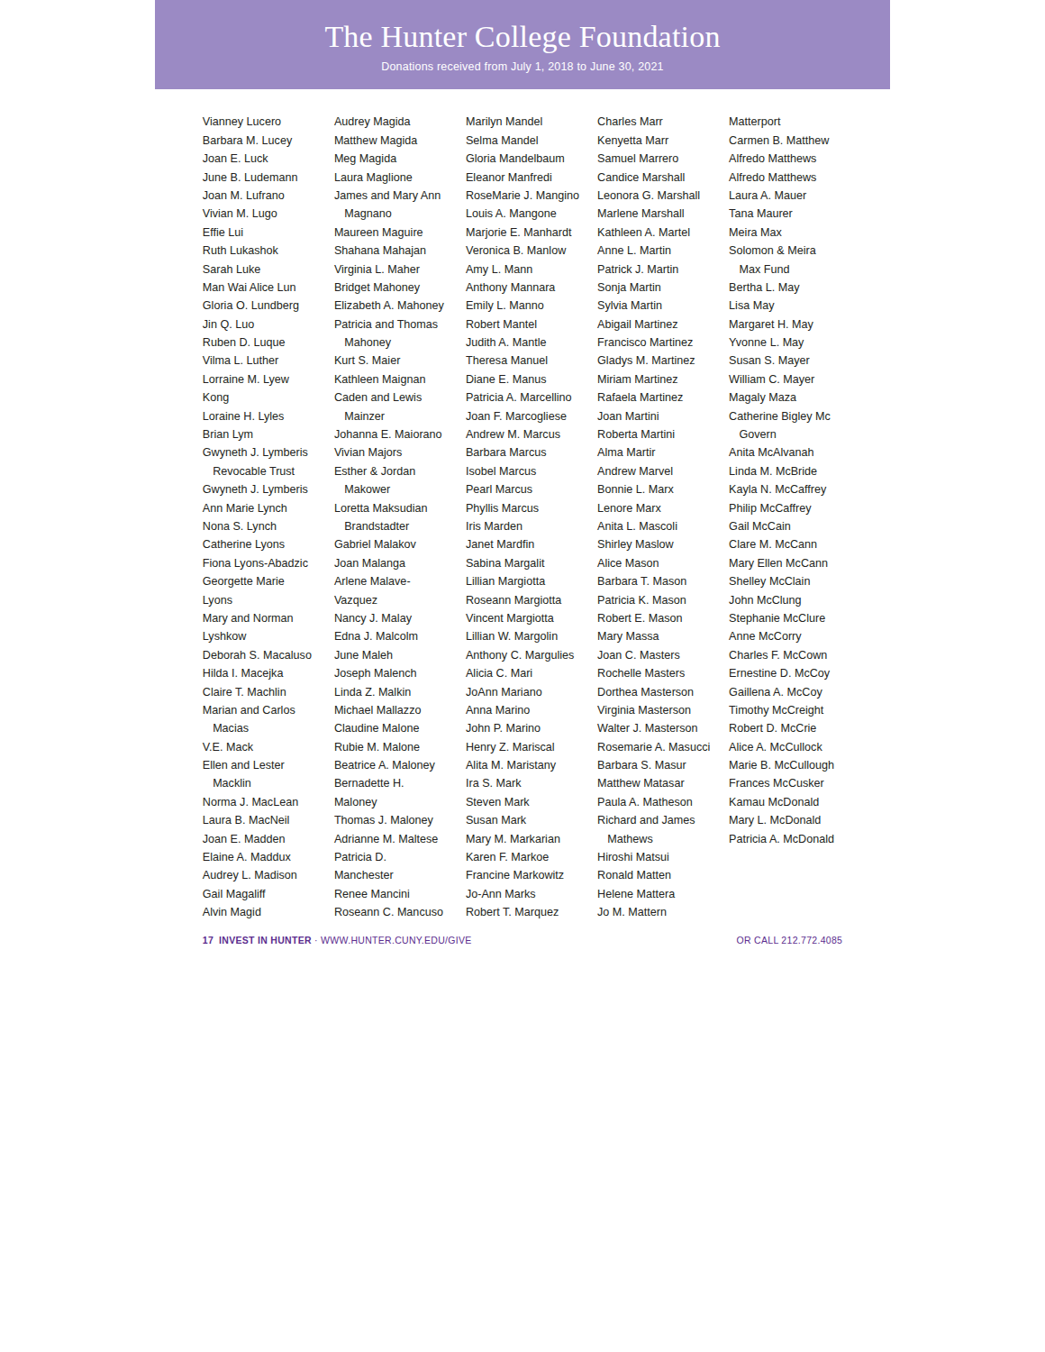The Hunter College Foundation
Donations received from July 1, 2018 to June 30, 2021
Vianney Lucero
Barbara M. Lucey
Joan E. Luck
June B. Ludemann
Joan M. Lufrano
Vivian M. Lugo
Effie Lui
Ruth Lukashok
Sarah Luke
Man Wai Alice Lun
Gloria O. Lundberg
Jin Q. Luo
Ruben D. Luque
Vilma L. Luther
Lorraine M. Lyew Kong
Loraine H. Lyles
Brian Lym
Gwyneth J. LymberisRevocable Trust
Gwyneth J. Lymberis
Ann Marie Lynch
Nona S. Lynch
Catherine Lyons
Fiona Lyons-Abadzic
Georgette Marie Lyons
Mary and Norman Lyshkow
Deborah S. Macaluso
Hilda I. Macejka
Claire T. Machlin
Marian and CarlosMacias
V.E. Mack
Ellen and LesterMacklin
Norma J. MacLean
Laura B. MacNeil
Joan E. Madden
Elaine A. Maddux
Audrey L. Madison
Gail Magaliff
Alvin Magid
Audrey Magida
Matthew Magida
Meg Magida
Laura Maglione
James and Mary AnnMagnano
Maureen Maguire
Shahana Mahajan
Virginia L. Maher
Bridget Mahoney
Elizabeth A. Mahoney
Patricia and ThomasMahoney
Kurt S. Maier
Kathleen Maignan
Caden and LewisMainzer
Johanna E. Maiorano
Vivian Majors
Esther & JordanMakower
Loretta MaksudianBrandstadter
Gabriel Malakov
Joan Malanga
Arlene Malave-Vazquez
Nancy J. Malay
Edna J. Malcolm
June Maleh
Joseph Malench
Linda Z. Malkin
Michael Mallazzo
Claudine Malone
Rubie M. Malone
Beatrice A. Maloney
Bernadette H. Maloney
Thomas J. Maloney
Adrianne M. Maltese
Patricia D. Manchester
Renee Mancini
Roseann C. Mancuso
Marilyn Mandel
Selma Mandel
Gloria Mandelbaum
Eleanor Manfredi
RoseMarie J. Mangino
Louis A. Mangone
Marjorie E. Manhardt
Veronica B. Manlow
Amy L. Mann
Anthony Mannara
Emily L. Manno
Robert Mantel
Judith A. Mantle
Theresa Manuel
Diane E. Manus
Patricia A. Marcellino
Joan F. Marcogliese
Andrew M. Marcus
Barbara Marcus
Isobel Marcus
Pearl Marcus
Phyllis Marcus
Iris Marden
Janet Mardfin
Sabina Margalit
Lillian Margiotta
Roseann Margiotta
Vincent Margiotta
Lillian W. Margolin
Anthony C. Margulies
Alicia C. Mari
JoAnn Mariano
Anna Marino
John P. Marino
Henry Z. Mariscal
Alita M. Maristany
Ira S. Mark
Steven Mark
Susan Mark
Mary M. Markarian
Karen F. Markoe
Francine Markowitz
Jo-Ann Marks
Robert T. Marquez
Charles Marr
Kenyetta Marr
Samuel Marrero
Candice Marshall
Leonora G. Marshall
Marlene Marshall
Kathleen A. Martel
Anne L. Martin
Patrick J. Martin
Sonja Martin
Sylvia Martin
Abigail Martinez
Francisco Martinez
Gladys M. Martinez
Miriam Martinez
Rafaela Martinez
Joan Martini
Roberta Martini
Alma Martir
Andrew Marvel
Bonnie L. Marx
Lenore Marx
Anita L. Mascoli
Shirley Maslow
Alice Mason
Barbara T. Mason
Patricia K. Mason
Robert E. Mason
Mary Massa
Joan C. Masters
Rochelle Masters
Dorthea Masterson
Virginia Masterson
Walter J. Masterson
Rosemarie A. Masucci
Barbara S. Masur
Matthew Matasar
Paula A. Matheson
Richard and JamesMathews
Hiroshi Matsui
Ronald Matten
Helene Mattera
Jo M. Mattern
Matterport
Carmen B. Matthew
Alfredo Matthews
Alfredo Matthews
Laura A. Mauer
Tana Maurer
Meira Max
Solomon & MeiraMax Fund
Bertha L. May
Lisa May
Margaret H. May
Yvonne L. May
Susan S. Mayer
William C. Mayer
Magaly Maza
Catherine Bigley McGovern
Anita McAlvanah
Linda M. McBride
Kayla N. McCaffrey
Philip McCaffrey
Gail McCain
Clare M. McCann
Mary Ellen McCann
Shelley McClain
John McClung
Stephanie McClure
Anne McCorry
Charles F. McCown
Ernestine D. McCoy
Gaillena A. McCoy
Timothy McCreight
Robert D. McCrie
Alice A. McCullock
Marie B. McCullough
Frances McCusker
Kamau McDonald
Mary L. McDonald
Patricia A. McDonald
17 INVEST IN HUNTER · WWW.HUNTER.CUNY.EDU/GIVE
OR CALL 212.772.4085